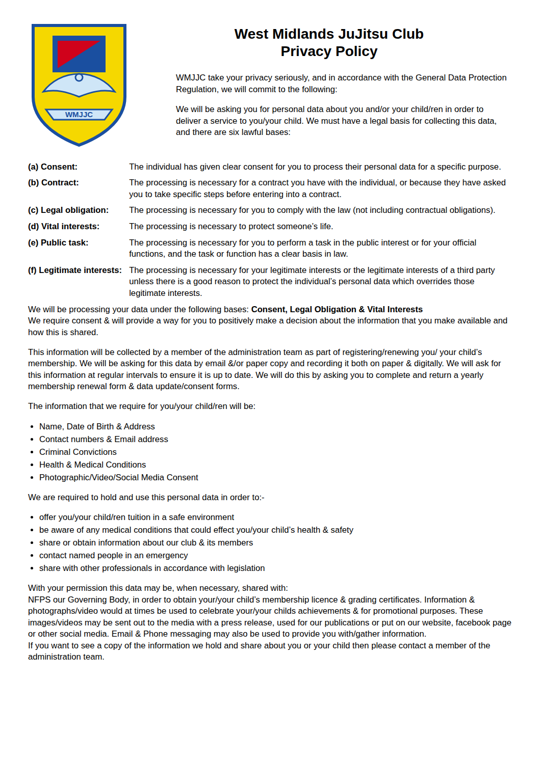WMJJC
West Midlands JuJitsu Club
Privacy Policy
WMJJC take your privacy seriously, and in accordance with the General Data Protection Regulation, we will commit to the following:
We will be asking you for personal data about you and/or your child/ren in order to deliver a service to you/your child. We must have a legal basis for collecting this data, and there are six lawful bases:
| (a) Consent: | The individual has given clear consent for you to process their personal data for a specific purpose. |
| (b) Contract: | The processing is necessary for a contract you have with the individual, or because they have asked you to take specific steps before entering into a contract. |
| (c) Legal obligation: | The processing is necessary for you to comply with the law (not including contractual obligations). |
| (d) Vital interests: | The processing is necessary to protect someone’s life. |
| (e) Public task: | The processing is necessary for you to perform a task in the public interest or for your official functions, and the task or function has a clear basis in law. |
| (f) Legitimate interests: | The processing is necessary for your legitimate interests or the legitimate interests of a third party unless there is a good reason to protect the individual’s personal data which overrides those legitimate interests. |
We will be processing your data under the following bases: Consent, Legal Obligation & Vital Interests
We require consent & will provide a way for you to positively make a decision about the information that you make available and how this is shared.
This information will be collected by a member of the administration team as part of registering/renewing you/ your child’s membership. We will be asking for this data by email &/or paper copy and recording it both on paper & digitally. We will ask for this information at regular intervals to ensure it is up to date. We will do this by asking you to complete and return a yearly membership renewal form & data update/consent forms.
The information that we require for you/your child/ren will be:
Name, Date of Birth & Address
Contact numbers & Email address
Criminal Convictions
Health & Medical Conditions
Photographic/Video/Social Media Consent
We are required to hold and use this personal data in order to:-
offer you/your child/ren tuition in a safe environment
be aware of any medical conditions that could effect you/your child’s health & safety
share or obtain information about our club & its members
contact named people in an emergency
share with other professionals in accordance with legislation
With your permission this data may be, when necessary, shared with:
NFPS our Governing Body, in order to obtain your/your child’s membership licence & grading certificates. Information & photographs/video would at times be used to celebrate your/your childs achievements & for promotional purposes. These images/videos may be sent out to the media with a press release, used for our publications or put on our website, facebook page or other social media. Email & Phone messaging may also be used to provide you with/gather information.
If you want to see a copy of the information we hold and share about you or your child then please contact a member of the administration team.